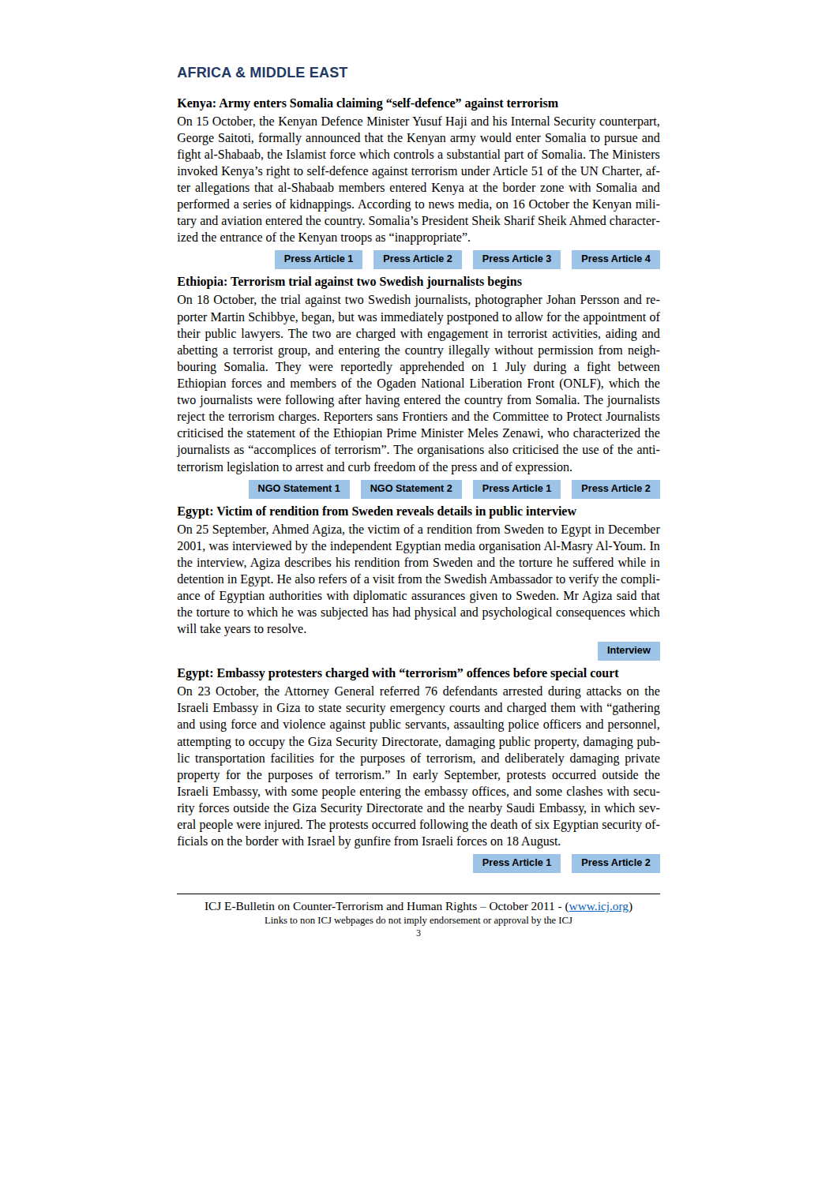AFRICA & MIDDLE EAST
Kenya: Army enters Somalia claiming “self-defence” against terrorism
On 15 October, the Kenyan Defence Minister Yusuf Haji and his Internal Security counterpart, George Saitoti, formally announced that the Kenyan army would enter Somalia to pursue and fight al-Shabaab, the Islamist force which controls a substantial part of Somalia. The Ministers invoked Kenya’s right to self-defence against terrorism under Article 51 of the UN Charter, after allegations that al-Shabaab members entered Kenya at the border zone with Somalia and performed a series of kidnappings. According to news media, on 16 October the Kenyan military and aviation entered the country. Somalia’s President Sheik Sharif Sheik Ahmed characterized the entrance of the Kenyan troops as “inappropriate”.
Press Article 1 Press Article 2 Press Article 3 Press Article 4
Ethiopia: Terrorism trial against two Swedish journalists begins
On 18 October, the trial against two Swedish journalists, photographer Johan Persson and reporter Martin Schibbye, began, but was immediately postponed to allow for the appointment of their public lawyers. The two are charged with engagement in terrorist activities, aiding and abetting a terrorist group, and entering the country illegally without permission from neighbouring Somalia. They were reportedly apprehended on 1 July during a fight between Ethiopian forces and members of the Ogaden National Liberation Front (ONLF), which the two journalists were following after having entered the country from Somalia. The journalists reject the terrorism charges. Reporters sans Frontiers and the Committee to Protect Journalists criticised the statement of the Ethiopian Prime Minister Meles Zenawi, who characterized the journalists as “accomplices of terrorism”. The organisations also criticised the use of the anti-terrorism legislation to arrest and curb freedom of the press and of expression.
NGO Statement 1 NGO Statement 2 Press Article 1 Press Article 2
Egypt: Victim of rendition from Sweden reveals details in public interview
On 25 September, Ahmed Agiza, the victim of a rendition from Sweden to Egypt in December 2001, was interviewed by the independent Egyptian media organisation Al-Masry Al-Youm. In the interview, Agiza describes his rendition from Sweden and the torture he suffered while in detention in Egypt. He also refers of a visit from the Swedish Ambassador to verify the compliance of Egyptian authorities with diplomatic assurances given to Sweden. Mr Agiza said that the torture to which he was subjected has had physical and psychological consequences which will take years to resolve.
Interview
Egypt: Embassy protesters charged with “terrorism” offences before special court
On 23 October, the Attorney General referred 76 defendants arrested during attacks on the Israeli Embassy in Giza to state security emergency courts and charged them with “gathering and using force and violence against public servants, assaulting police officers and personnel, attempting to occupy the Giza Security Directorate, damaging public property, damaging public transportation facilities for the purposes of terrorism, and deliberately damaging private property for the purposes of terrorism.” In early September, protests occurred outside the Israeli Embassy, with some people entering the embassy offices, and some clashes with security forces outside the Giza Security Directorate and the nearby Saudi Embassy, in which several people were injured. The protests occurred following the death of six Egyptian security officials on the border with Israel by gunfire from Israeli forces on 18 August.
Press Article 1 Press Article 2
ICJ E-Bulletin on Counter-Terrorism and Human Rights – October 2011 - (www.icj.org)
Links to non ICJ webpages do not imply endorsement or approval by the ICJ
3